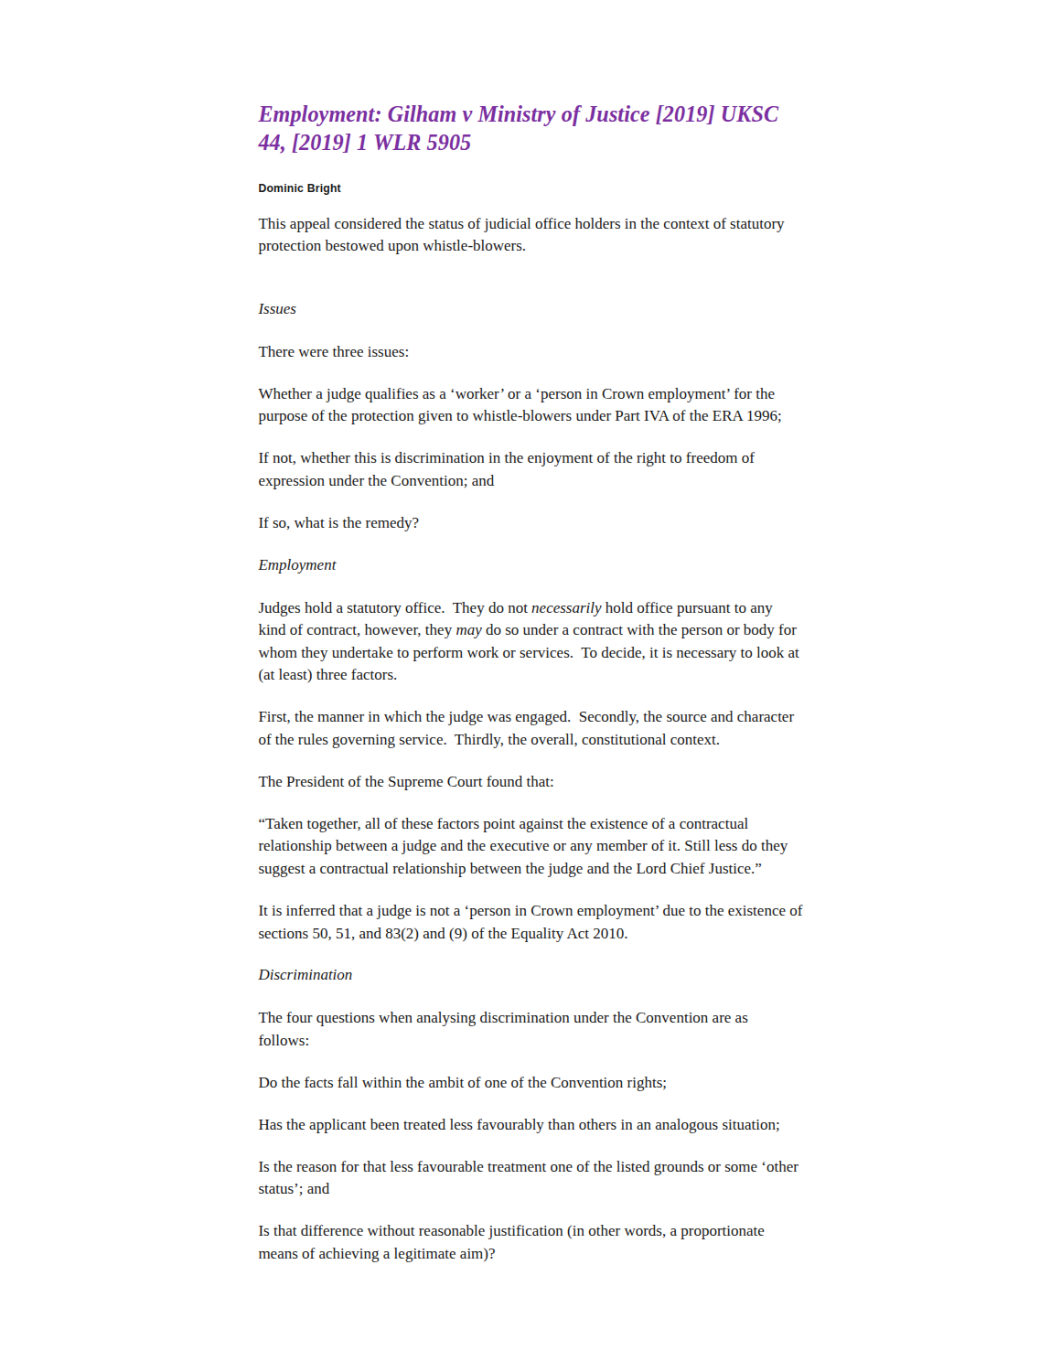Employment: Gilham v Ministry of Justice [2019] UKSC 44, [2019] 1 WLR 5905
Dominic Bright
This appeal considered the status of judicial office holders in the context of statutory protection bestowed upon whistle-blowers.
Issues
There were three issues:
Whether a judge qualifies as a ‘worker’ or a ‘person in Crown employment’ for the purpose of the protection given to whistle-blowers under Part IVA of the ERA 1996;
If not, whether this is discrimination in the enjoyment of the right to freedom of expression under the Convention; and
If so, what is the remedy?
Employment
Judges hold a statutory office. They do not necessarily hold office pursuant to any kind of contract, however, they may do so under a contract with the person or body for whom they undertake to perform work or services. To decide, it is necessary to look at (at least) three factors.
First, the manner in which the judge was engaged. Secondly, the source and character of the rules governing service. Thirdly, the overall, constitutional context.
The President of the Supreme Court found that:
“Taken together, all of these factors point against the existence of a contractual relationship between a judge and the executive or any member of it. Still less do they suggest a contractual relationship between the judge and the Lord Chief Justice.”
It is inferred that a judge is not a ‘person in Crown employment’ due to the existence of sections 50, 51, and 83(2) and (9) of the Equality Act 2010.
Discrimination
The four questions when analysing discrimination under the Convention are as follows:
Do the facts fall within the ambit of one of the Convention rights;
Has the applicant been treated less favourably than others in an analogous situation;
Is the reason for that less favourable treatment one of the listed grounds or some ‘other status’; and
Is that difference without reasonable justification (in other words, a proportionate means of achieving a legitimate aim)?